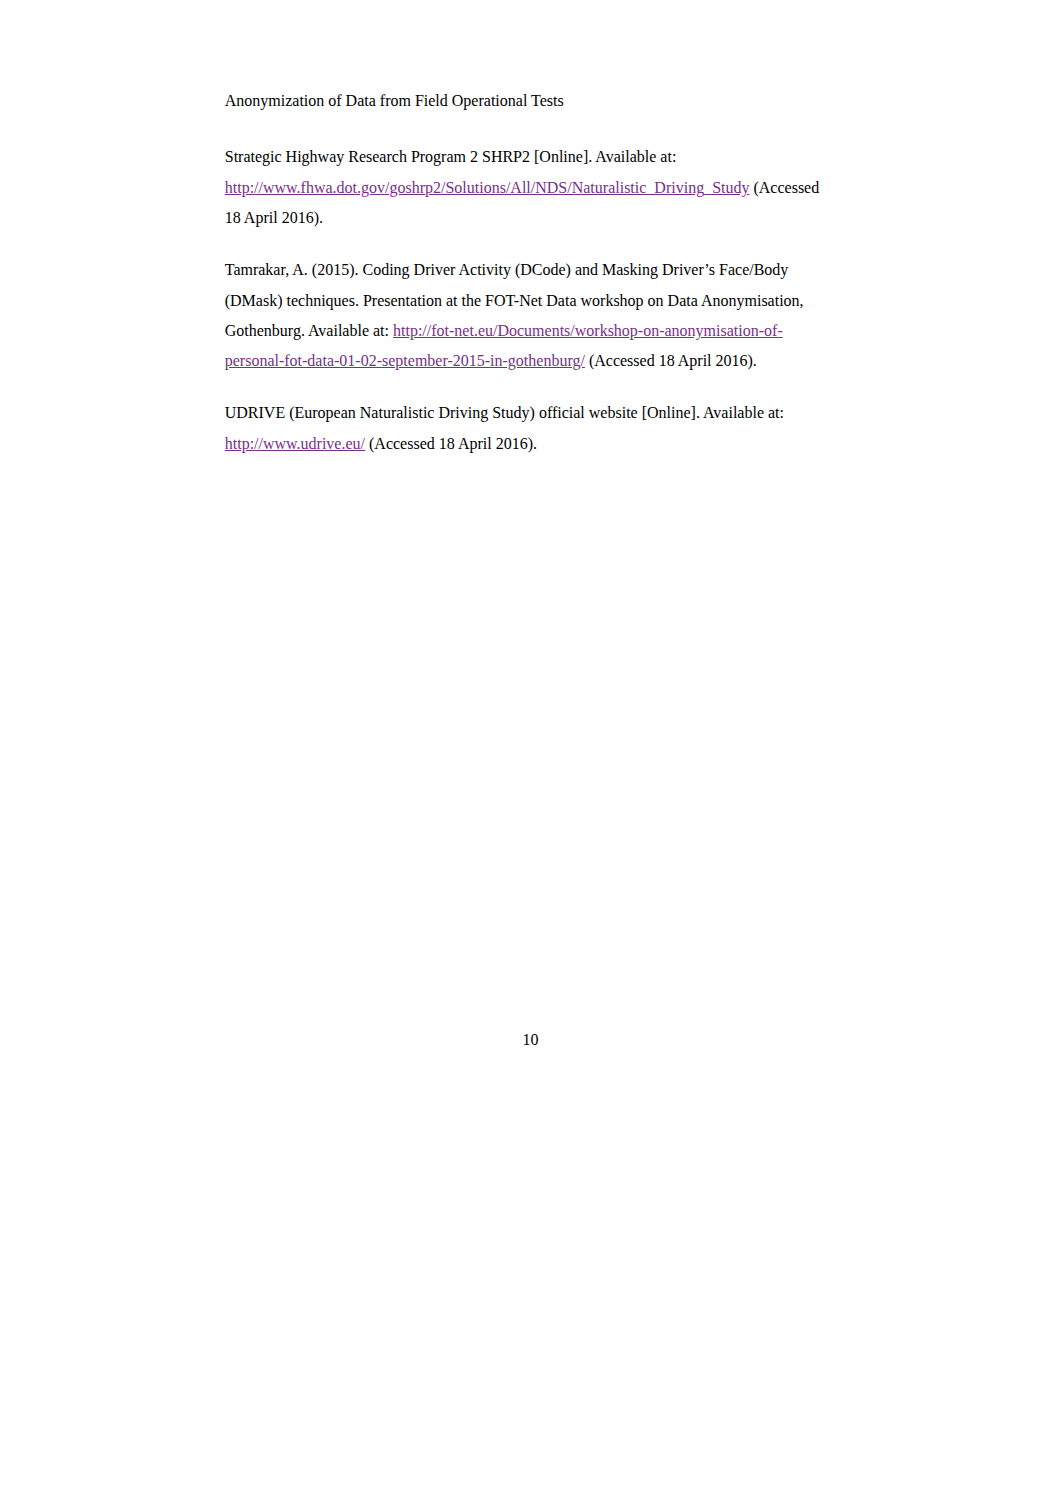Anonymization of Data from Field Operational Tests
Strategic Highway Research Program 2 SHRP2 [Online]. Available at: http://www.fhwa.dot.gov/goshrp2/Solutions/All/NDS/Naturalistic_Driving_Study (Accessed 18 April 2016).
Tamrakar, A. (2015). Coding Driver Activity (DCode) and Masking Driver’s Face/Body (DMask) techniques. Presentation at the FOT-Net Data workshop on Data Anonymisation, Gothenburg. Available at: http://fot-net.eu/Documents/workshop-on-anonymisation-of-personal-fot-data-01-02-september-2015-in-gothenburg/ (Accessed 18 April 2016).
UDRIVE (European Naturalistic Driving Study) official website [Online]. Available at: http://www.udrive.eu/ (Accessed 18 April 2016).
10